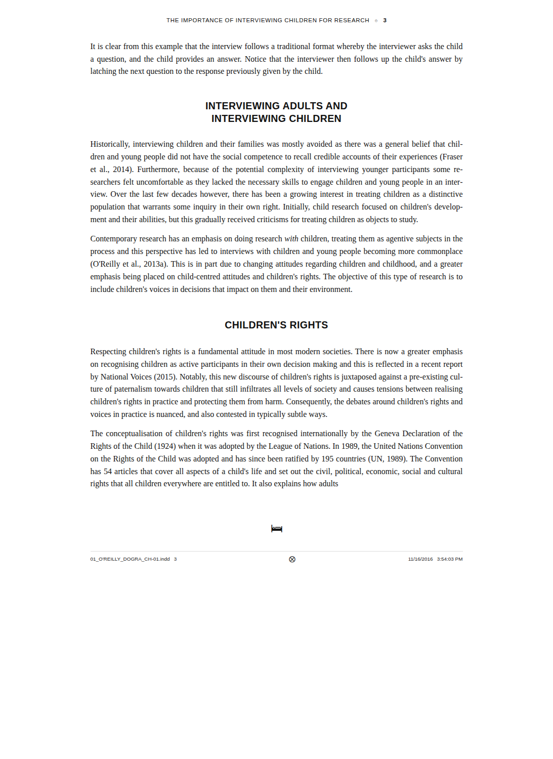The Importance of Interviewing Children for Research ○ 3
It is clear from this example that the interview follows a traditional format whereby the interviewer asks the child a question, and the child provides an answer. Notice that the interviewer then follows up the child's answer by latching the next question to the response previously given by the child.
Interviewing Adults and
Interviewing Children
Historically, interviewing children and their families was mostly avoided as there was a general belief that children and young people did not have the social competence to recall credible accounts of their experiences (Fraser et al., 2014). Furthermore, because of the potential complexity of interviewing younger participants some researchers felt uncomfortable as they lacked the necessary skills to engage children and young people in an interview. Over the last few decades however, there has been a growing interest in treating children as a distinctive population that warrants some inquiry in their own right. Initially, child research focused on children's development and their abilities, but this gradually received criticisms for treating children as objects to study.
Contemporary research has an emphasis on doing research with children, treating them as agentive subjects in the process and this perspective has led to interviews with children and young people becoming more commonplace (O'Reilly et al., 2013a). This is in part due to changing attitudes regarding children and childhood, and a greater emphasis being placed on child-centred attitudes and children's rights. The objective of this type of research is to include children's voices in decisions that impact on them and their environment.
Children's Rights
Respecting children's rights is a fundamental attitude in most modern societies. There is now a greater emphasis on recognising children as active participants in their own decision making and this is reflected in a recent report by National Voices (2015). Notably, this new discourse of children's rights is juxtaposed against a pre-existing culture of paternalism towards children that still infiltrates all levels of society and causes tensions between realising children's rights in practice and protecting them from harm. Consequently, the debates around children's rights and voices in practice is nuanced, and also contested in typically subtle ways.
The conceptualisation of children's rights was first recognised internationally by the Geneva Declaration of the Rights of the Child (1924) when it was adopted by the League of Nations. In 1989, the United Nations Convention on the Rights of the Child was adopted and has since been ratified by 195 countries (UN, 1989). The Convention has 54 articles that cover all aspects of a child's life and set out the civil, political, economic, social and cultural rights that all children everywhere are entitled to. It also explains how adults
🛏
01_O'REILLY_DOGRA_CH-01.indd 3 ⨂ 11/16/2016 3:54:03 PM